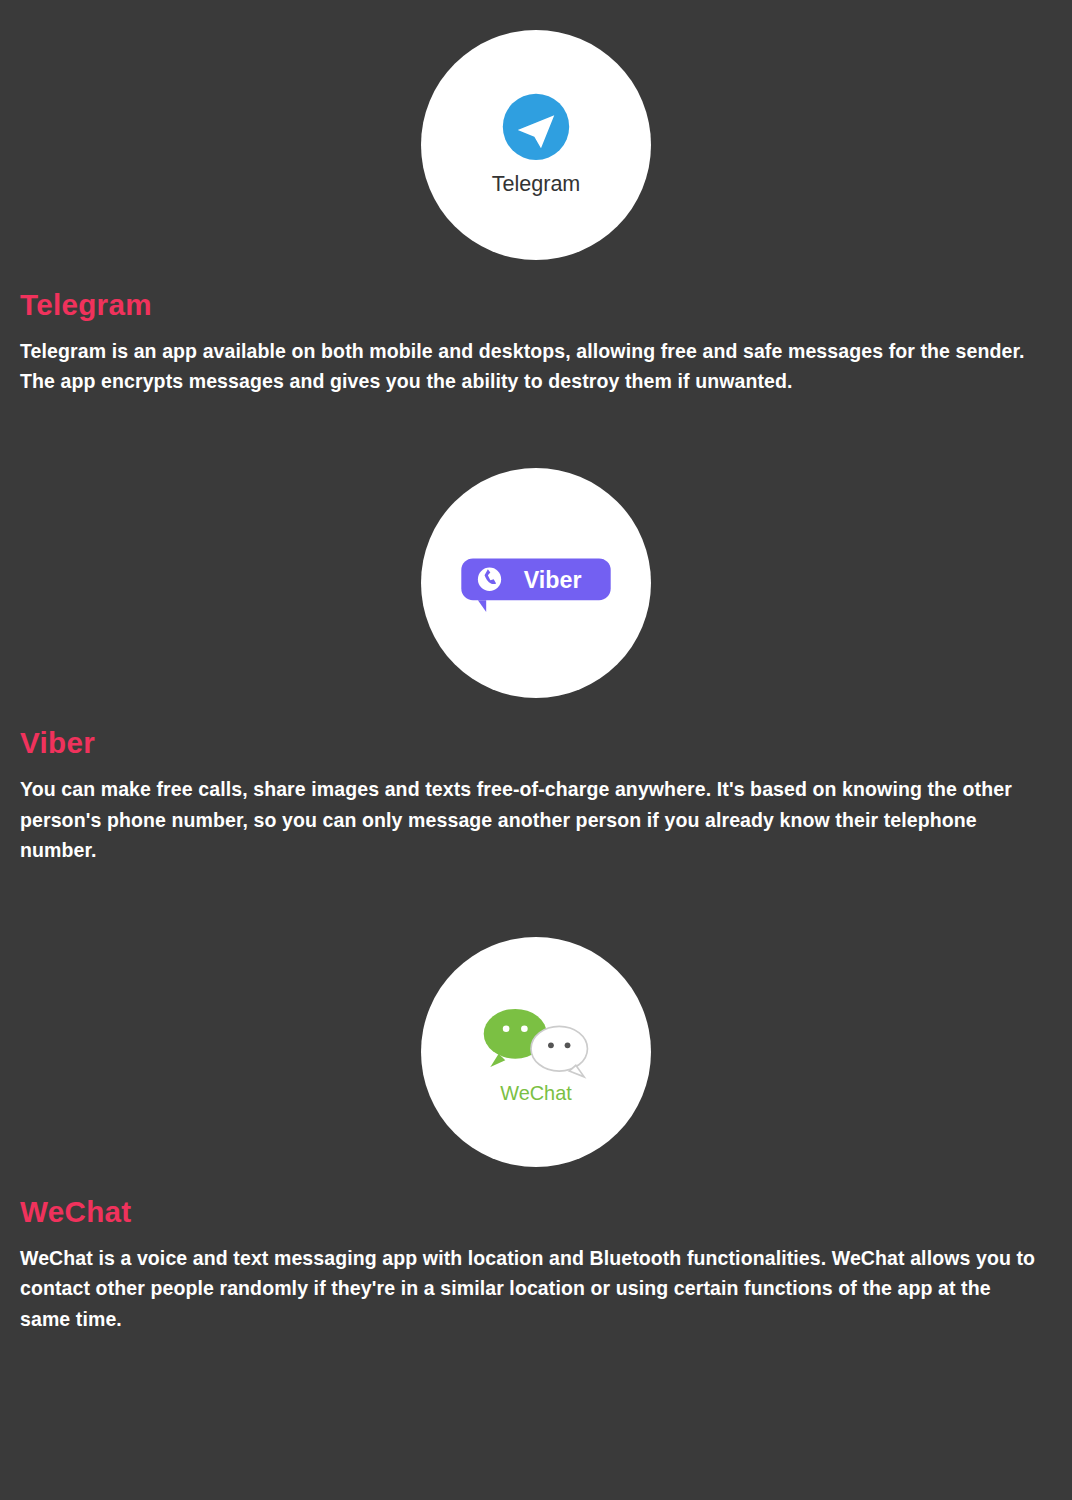Telegram
Telegram is an app available on both mobile and desktops, allowing free and safe messages for the sender. The app encrypts messages and gives you the ability to destroy them if unwanted.
Viber
You can make free calls, share images and texts free-of-charge anywhere. It's based on knowing the other person's phone number, so you can only message another person if you already know their telephone number.
WeChat
WeChat is a voice and text messaging app with location and Bluetooth functionalities. WeChat allows you to contact other people randomly if they're in a similar location or using certain functions of the app at the same time.